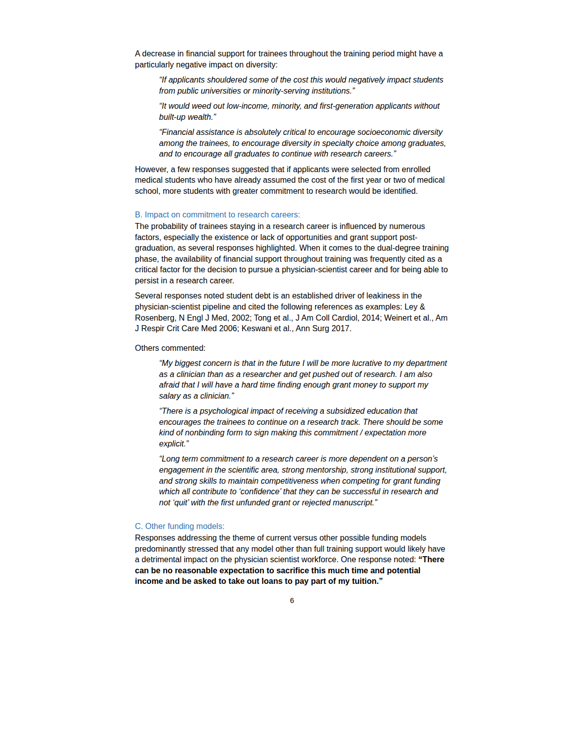A decrease in financial support for trainees throughout the training period might have a particularly negative impact on diversity:
“If applicants shouldered some of the cost this would negatively impact students from public universities or minority-serving institutions.”
“It would weed out low-income, minority, and first-generation applicants without built-up wealth.”
“Financial assistance is absolutely critical to encourage socioeconomic diversity among the trainees, to encourage diversity in specialty choice among graduates, and to encourage all graduates to continue with research careers.”
However, a few responses suggested that if applicants were selected from enrolled medical students who have already assumed the cost of the first year or two of medical school, more students with greater commitment to research would be identified.
B. Impact on commitment to research careers:
The probability of trainees staying in a research career is influenced by numerous factors, especially the existence or lack of opportunities and grant support post-graduation, as several responses highlighted. When it comes to the dual-degree training phase, the availability of financial support throughout training was frequently cited as a critical factor for the decision to pursue a physician-scientist career and for being able to persist in a research career.
Several responses noted student debt is an established driver of leakiness in the physician-scientist pipeline and cited the following references as examples: Ley & Rosenberg, N Engl J Med, 2002; Tong et al., J Am Coll Cardiol, 2014; Weinert et al., Am J Respir Crit Care Med 2006; Keswani et al., Ann Surg 2017.
Others commented:
“My biggest concern is that in the future I will be more lucrative to my department as a clinician than as a researcher and get pushed out of research. I am also afraid that I will have a hard time finding enough grant money to support my salary as a clinician.”
“There is a psychological impact of receiving a subsidized education that encourages the trainees to continue on a research track. There should be some kind of nonbinding form to sign making this commitment / expectation more explicit.”
“Long term commitment to a research career is more dependent on a person’s engagement in the scientific area, strong mentorship, strong institutional support, and strong skills to maintain competitiveness when competing for grant funding which all contribute to ‘confidence’ that they can be successful in research and not ‘quit’ with the first unfunded grant or rejected manuscript.”
C. Other funding models:
Responses addressing the theme of current versus other possible funding models predominantly stressed that any model other than full training support would likely have a detrimental impact on the physician scientist workforce. One response noted: “There can be no reasonable expectation to sacrifice this much time and potential income and be asked to take out loans to pay part of my tuition.”
6